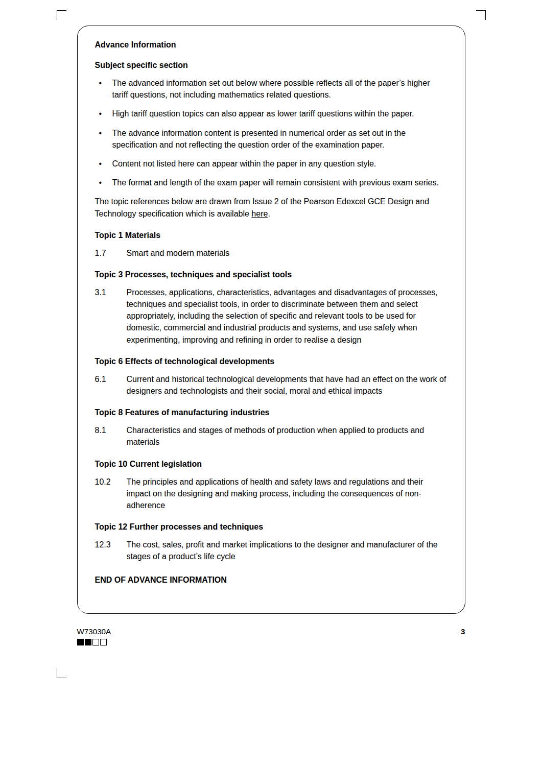Advance Information
Subject specific section
The advanced information set out below where possible reflects all of the paper’s higher tariff questions, not including mathematics related questions.
High tariff question topics can also appear as lower tariff questions within the paper.
The advance information content is presented in numerical order as set out in the specification and not reflecting the question order of the examination paper.
Content not listed here can appear within the paper in any question style.
The format and length of the exam paper will remain consistent with previous exam series.
The topic references below are drawn from Issue 2 of the Pearson Edexcel GCE Design and Technology specification which is available here.
Topic 1 Materials
1.7
Smart and modern materials
Topic 3 Processes, techniques and specialist tools
3.1
Processes, applications, characteristics, advantages and disadvantages of processes, techniques and specialist tools, in order to discriminate between them and select appropriately, including the selection of specific and relevant tools to be used for domestic, commercial and industrial products and systems, and use safely when experimenting, improving and refining in order to realise a design
Topic 6 Effects of technological developments
6.1
Current and historical technological developments that have had an effect on the work of designers and technologists and their social, moral and ethical impacts
Topic 8 Features of manufacturing industries
8.1
Characteristics and stages of methods of production when applied to products and materials
Topic 10 Current legislation
10.2
The principles and applications of health and safety laws and regulations and their impact on the designing and making process, including the consequences of non-adherence
Topic 12 Further processes and techniques
12.3
The cost, sales, profit and market implications to the designer and manufacturer of the stages of a product’s life cycle
END OF ADVANCE INFORMATION
W73030A 3